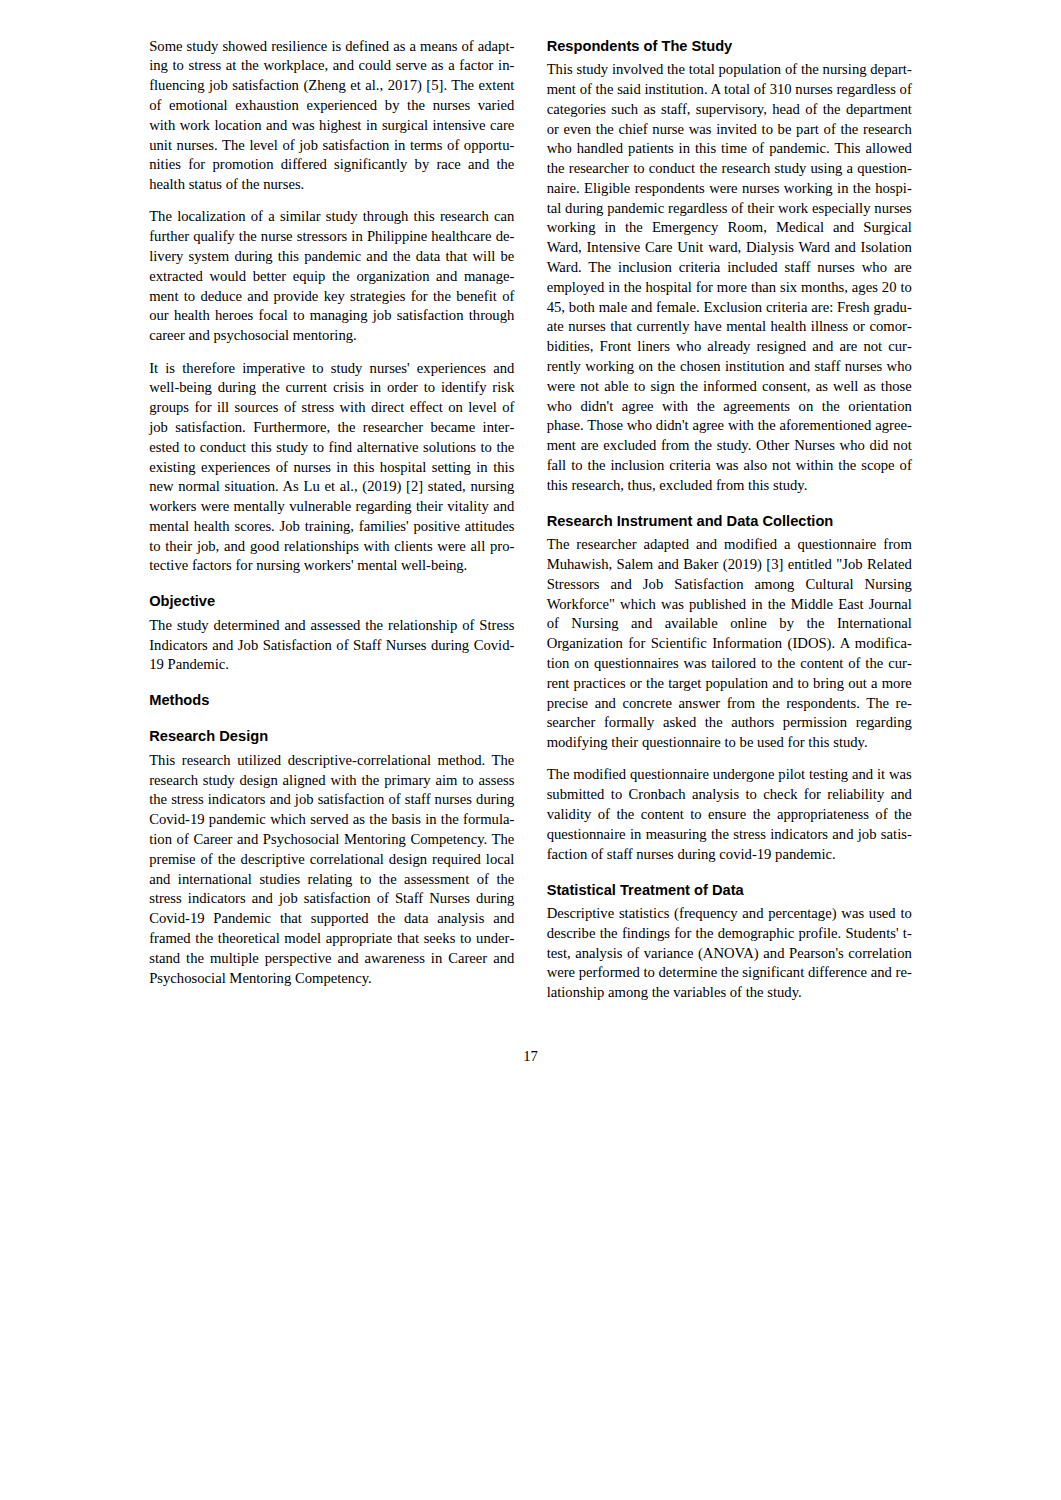Some study showed resilience is defined as a means of adapting to stress at the workplace, and could serve as a factor influencing job satisfaction (Zheng et al., 2017) [5]. The extent of emotional exhaustion experienced by the nurses varied with work location and was highest in surgical intensive care unit nurses. The level of job satisfaction in terms of opportunities for promotion differed significantly by race and the health status of the nurses.
The localization of a similar study through this research can further qualify the nurse stressors in Philippine healthcare delivery system during this pandemic and the data that will be extracted would better equip the organization and management to deduce and provide key strategies for the benefit of our health heroes focal to managing job satisfaction through career and psychosocial mentoring.
It is therefore imperative to study nurses' experiences and well-being during the current crisis in order to identify risk groups for ill sources of stress with direct effect on level of job satisfaction. Furthermore, the researcher became interested to conduct this study to find alternative solutions to the existing experiences of nurses in this hospital setting in this new normal situation. As Lu et al., (2019) [2] stated, nursing workers were mentally vulnerable regarding their vitality and mental health scores. Job training, families' positive attitudes to their job, and good relationships with clients were all protective factors for nursing workers' mental well-being.
Objective
The study determined and assessed the relationship of Stress Indicators and Job Satisfaction of Staff Nurses during Covid-19 Pandemic.
Methods
Research Design
This research utilized descriptive-correlational method. The research study design aligned with the primary aim to assess the stress indicators and job satisfaction of staff nurses during Covid-19 pandemic which served as the basis in the formulation of Career and Psychosocial Mentoring Competency. The premise of the descriptive correlational design required local and international studies relating to the assessment of the stress indicators and job satisfaction of Staff Nurses during Covid-19 Pandemic that supported the data analysis and framed the theoretical model appropriate that seeks to understand the multiple perspective and awareness in Career and Psychosocial Mentoring Competency.
Respondents of The Study
This study involved the total population of the nursing department of the said institution. A total of 310 nurses regardless of categories such as staff, supervisory, head of the department or even the chief nurse was invited to be part of the research who handled patients in this time of pandemic. This allowed the researcher to conduct the research study using a questionnaire. Eligible respondents were nurses working in the hospital during pandemic regardless of their work especially nurses working in the Emergency Room, Medical and Surgical Ward, Intensive Care Unit ward, Dialysis Ward and Isolation Ward. The inclusion criteria included staff nurses who are employed in the hospital for more than six months, ages 20 to 45, both male and female. Exclusion criteria are: Fresh graduate nurses that currently have mental health illness or comorbidities, Front liners who already resigned and are not currently working on the chosen institution and staff nurses who were not able to sign the informed consent, as well as those who didn't agree with the agreements on the orientation phase. Those who didn't agree with the aforementioned agreement are excluded from the study. Other Nurses who did not fall to the inclusion criteria was also not within the scope of this research, thus, excluded from this study.
Research Instrument and Data Collection
The researcher adapted and modified a questionnaire from Muhawish, Salem and Baker (2019) [3] entitled "Job Related Stressors and Job Satisfaction among Cultural Nursing Workforce" which was published in the Middle East Journal of Nursing and available online by the International Organization for Scientific Information (IDOS). A modification on questionnaires was tailored to the content of the current practices or the target population and to bring out a more precise and concrete answer from the respondents. The researcher formally asked the authors permission regarding modifying their questionnaire to be used for this study.
The modified questionnaire undergone pilot testing and it was submitted to Cronbach analysis to check for reliability and validity of the content to ensure the appropriateness of the questionnaire in measuring the stress indicators and job satisfaction of staff nurses during covid-19 pandemic.
Statistical Treatment of Data
Descriptive statistics (frequency and percentage) was used to describe the findings for the demographic profile. Students' t-test, analysis of variance (ANOVA) and Pearson's correlation were performed to determine the significant difference and relationship among the variables of the study.
17